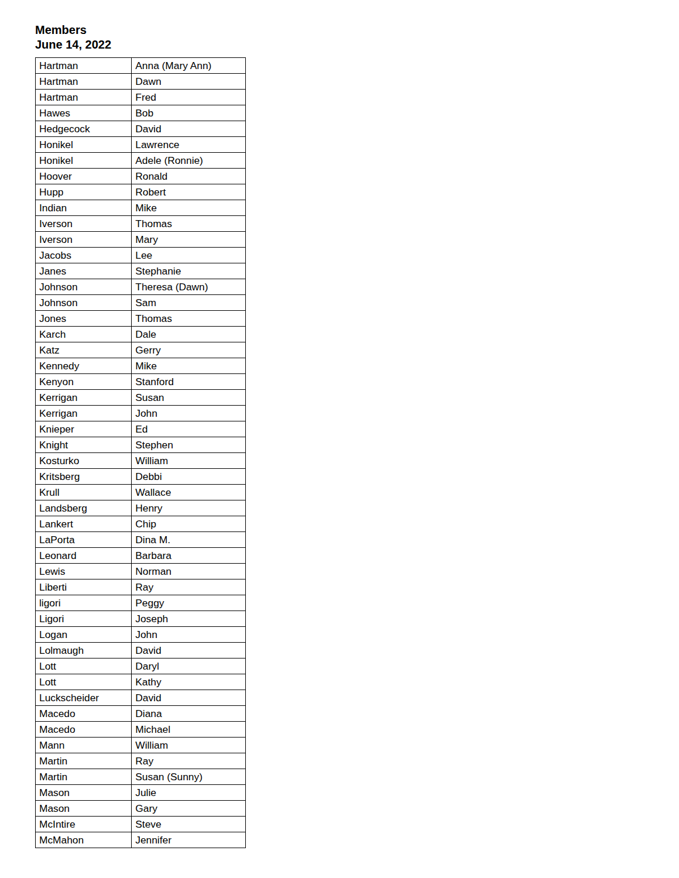Members
June 14, 2022
| Hartman | Anna (Mary Ann) |
| Hartman | Dawn |
| Hartman | Fred |
| Hawes | Bob |
| Hedgecock | David |
| Honikel | Lawrence |
| Honikel | Adele (Ronnie) |
| Hoover | Ronald |
| Hupp | Robert |
| Indian | Mike |
| Iverson | Thomas |
| Iverson | Mary |
| Jacobs | Lee |
| Janes | Stephanie |
| Johnson | Theresa (Dawn) |
| Johnson | Sam |
| Jones | Thomas |
| Karch | Dale |
| Katz | Gerry |
| Kennedy | Mike |
| Kenyon | Stanford |
| Kerrigan | Susan |
| Kerrigan | John |
| Knieper | Ed |
| Knight | Stephen |
| Kosturko | William |
| Kritsberg | Debbi |
| Krull | Wallace |
| Landsberg | Henry |
| Lankert | Chip |
| LaPorta | Dina M. |
| Leonard | Barbara |
| Lewis | Norman |
| Liberti | Ray |
| ligori | Peggy |
| Ligori | Joseph |
| Logan | John |
| Lolmaugh | David |
| Lott | Daryl |
| Lott | Kathy |
| Luckscheider | David |
| Macedo | Diana |
| Macedo | Michael |
| Mann | William |
| Martin | Ray |
| Martin | Susan (Sunny) |
| Mason | Julie |
| Mason | Gary |
| McIntire | Steve |
| McMahon | Jennifer |